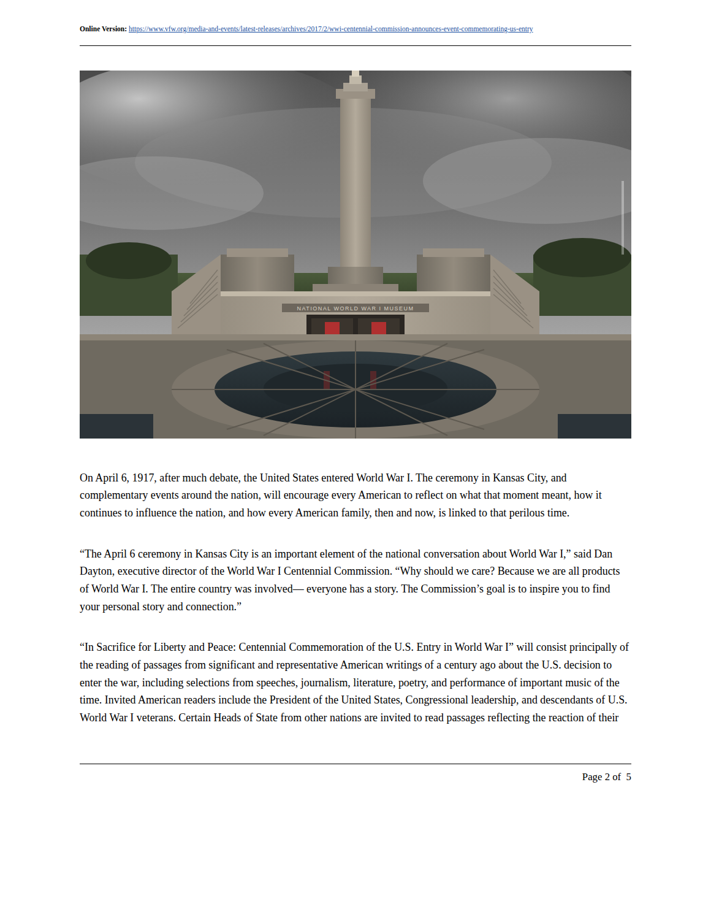Online Version: https://www.vfw.org/media-and-events/latest-releases/archives/2017/2/wwi-centennial-commission-announces-event-commemorating-us-entry
NATIONAL WORLD WAR I MUSEUM
On April 6, 1917, after much debate, the United States entered World War I. The ceremony in Kansas City, and complementary events around the nation, will encourage every American to reflect on what that moment meant, how it continues to influence the nation, and how every American family, then and now, is linked to that perilous time.
“The April 6 ceremony in Kansas City is an important element of the national conversation about World War I,” said Dan Dayton, executive director of the World War I Centennial Commission. “Why should we care? Because we are all products of World War I. The entire country was involved— everyone has a story. The Commission’s goal is to inspire you to find your personal story and connection.”
“In Sacrifice for Liberty and Peace: Centennial Commemoration of the U.S. Entry in World War I” will consist principally of the reading of passages from significant and representative American writings of a century ago about the U.S. decision to enter the war, including selections from speeches, journalism, literature, poetry, and performance of important music of the time. Invited American readers include the President of the United States, Congressional leadership, and descendants of U.S. World War I veterans. Certain Heads of State from other nations are invited to read passages reflecting the reaction of their
Page 2 of 5